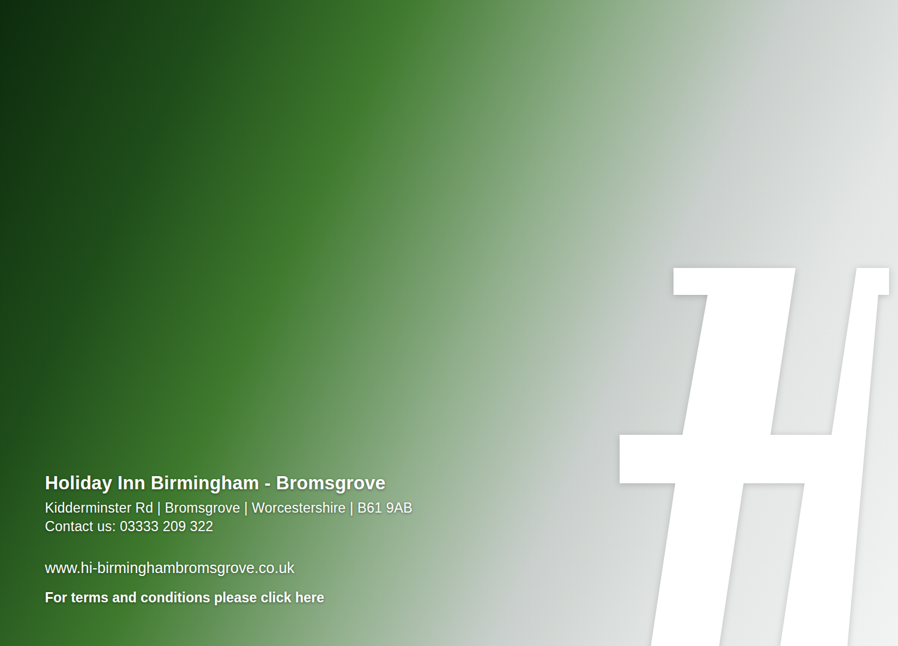Holiday Inn Birmingham - Bromsgrove
Kidderminster Rd | Bromsgrove | Worcestershire | B61 9AB
Contact us: 03333 209 322
www.hi-birminghambromsgrove.co.uk
For terms and conditions please click here